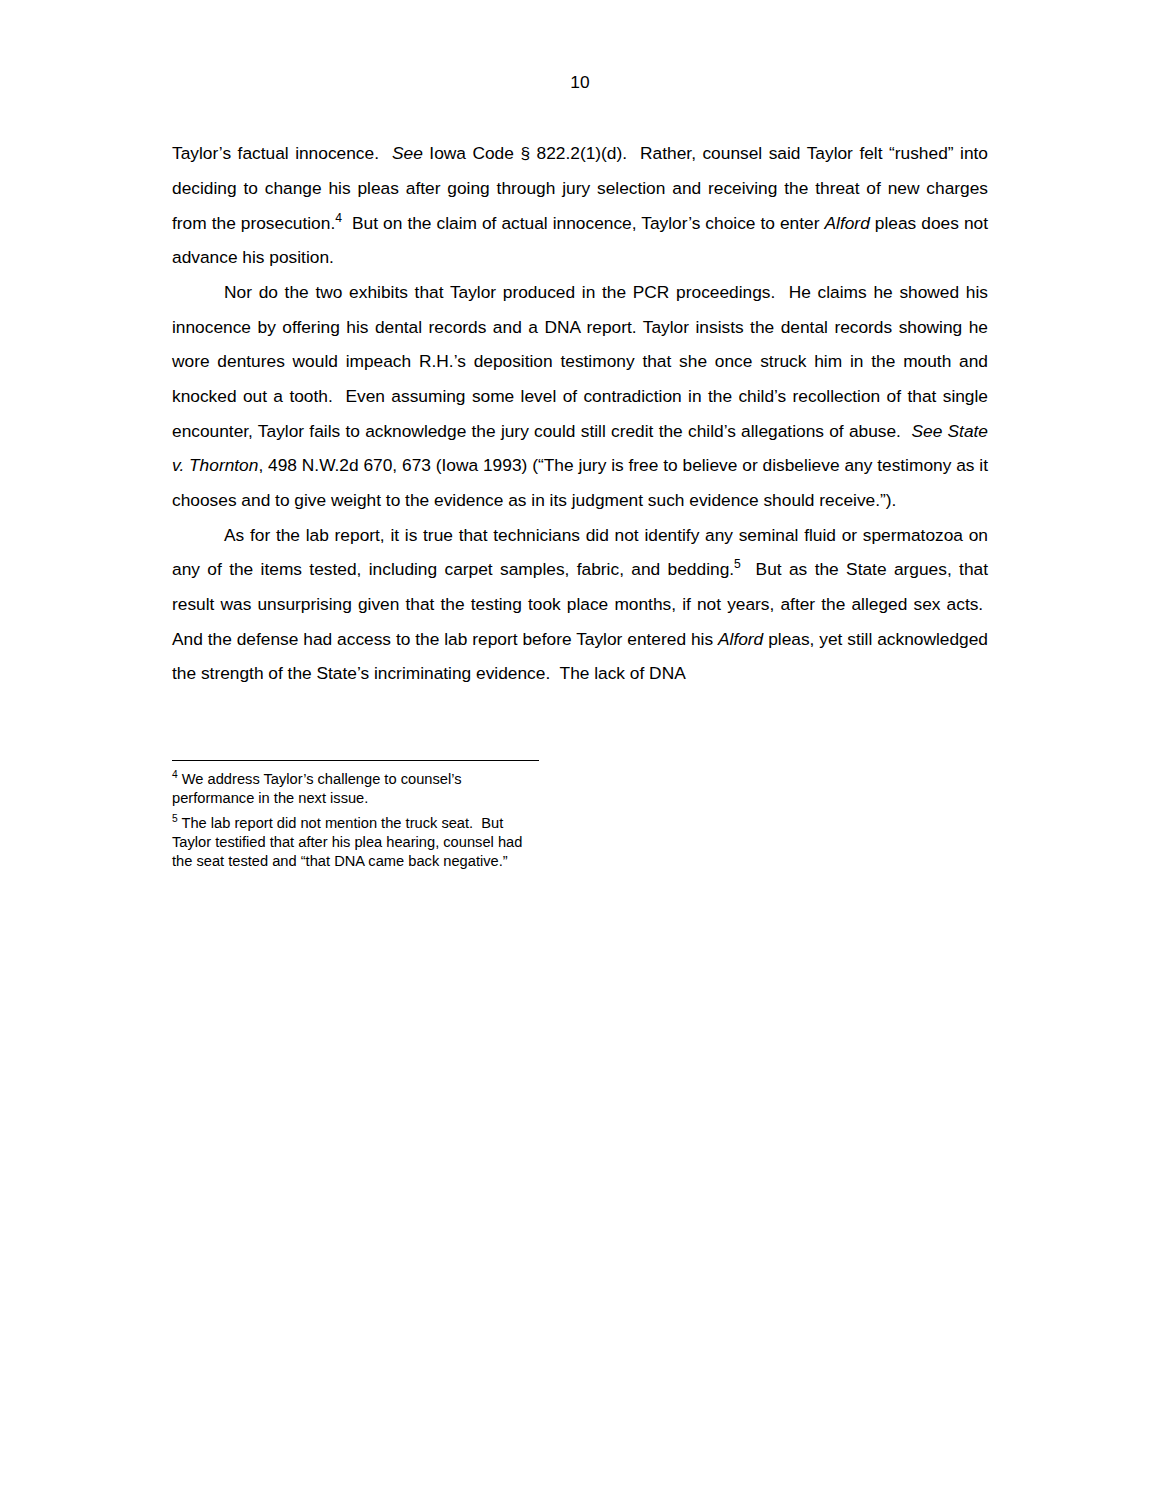10
Taylor’s factual innocence. See Iowa Code § 822.2(1)(d). Rather, counsel said Taylor felt “rushed” into deciding to change his pleas after going through jury selection and receiving the threat of new charges from the prosecution.4 But on the claim of actual innocence, Taylor’s choice to enter Alford pleas does not advance his position.
Nor do the two exhibits that Taylor produced in the PCR proceedings. He claims he showed his innocence by offering his dental records and a DNA report. Taylor insists the dental records showing he wore dentures would impeach R.H.’s deposition testimony that she once struck him in the mouth and knocked out a tooth. Even assuming some level of contradiction in the child’s recollection of that single encounter, Taylor fails to acknowledge the jury could still credit the child’s allegations of abuse. See State v. Thornton, 498 N.W.2d 670, 673 (Iowa 1993) (“The jury is free to believe or disbelieve any testimony as it chooses and to give weight to the evidence as in its judgment such evidence should receive.”).
As for the lab report, it is true that technicians did not identify any seminal fluid or spermatozoa on any of the items tested, including carpet samples, fabric, and bedding.5 But as the State argues, that result was unsurprising given that the testing took place months, if not years, after the alleged sex acts. And the defense had access to the lab report before Taylor entered his Alford pleas, yet still acknowledged the strength of the State’s incriminating evidence. The lack of DNA
4 We address Taylor’s challenge to counsel’s performance in the next issue.
5 The lab report did not mention the truck seat. But Taylor testified that after his plea hearing, counsel had the seat tested and “that DNA came back negative.”